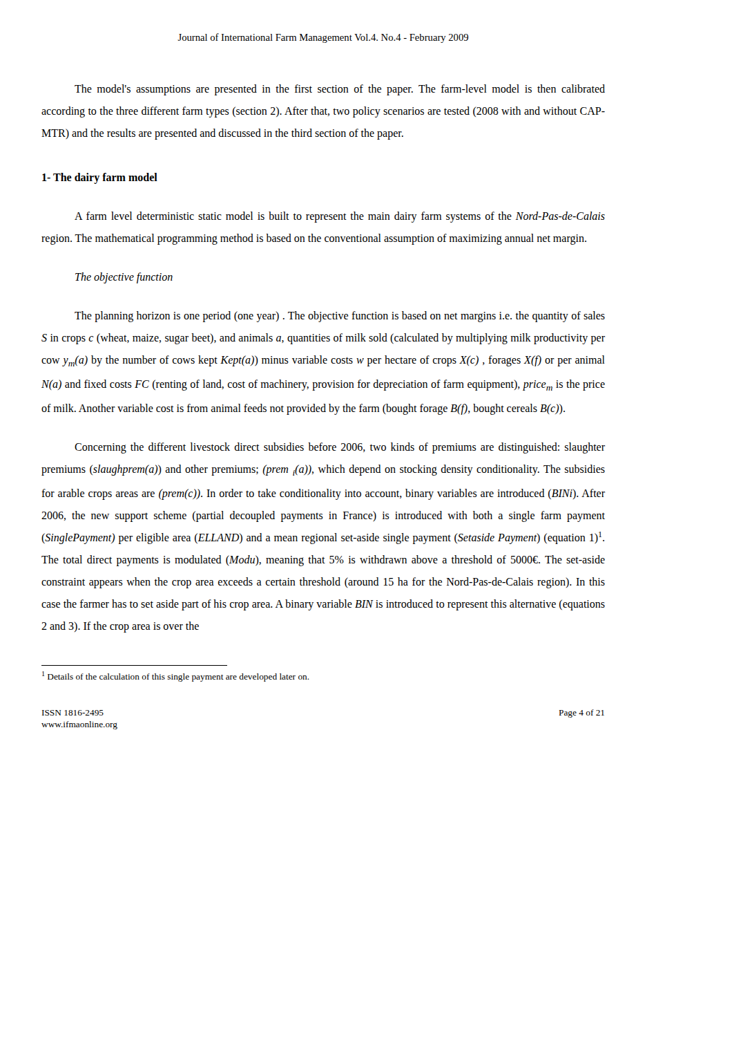Journal of International Farm Management Vol.4. No.4 - February 2009
The model's assumptions are presented in the first section of the paper. The farm-level model is then calibrated according to the three different farm types (section 2). After that, two policy scenarios are tested (2008 with and without CAP-MTR) and the results are presented and discussed in the third section of the paper.
1- The dairy farm model
A farm level deterministic static model is built to represent the main dairy farm systems of the Nord-Pas-de-Calais region. The mathematical programming method is based on the conventional assumption of maximizing annual net margin.
The objective function
The planning horizon is one period (one year) . The objective function is based on net margins i.e. the quantity of sales S in crops c (wheat, maize, sugar beet), and animals a, quantities of milk sold (calculated by multiplying milk productivity per cow ym(a) by the number of cows kept Kept(a)) minus variable costs w per hectare of crops X(c) , forages X(f) or per animal N(a) and fixed costs FC (renting of land, cost of machinery, provision for depreciation of farm equipment), pricem is the price of milk. Another variable cost is from animal feeds not provided by the farm (bought forage B(f), bought cereals B(c)).
Concerning the different livestock direct subsidies before 2006, two kinds of premiums are distinguished: slaughter premiums (slaughprem(a)) and other premiums; (prem i(a)), which depend on stocking density conditionality. The subsidies for arable crops areas are (prem(c)). In order to take conditionality into account, binary variables are introduced (BINi). After 2006, the new support scheme (partial decoupled payments in France) is introduced with both a single farm payment (SinglePayment) per eligible area (ELLAND) and a mean regional set-aside single payment (Setaside Payment) (equation 1)1. The total direct payments is modulated (Modu), meaning that 5% is withdrawn above a threshold of 5000€. The set-aside constraint appears when the crop area exceeds a certain threshold (around 15 ha for the Nord-Pas-de-Calais region). In this case the farmer has to set aside part of his crop area. A binary variable BIN is introduced to represent this alternative (equations 2 and 3). If the crop area is over the
1 Details of the calculation of this single payment are developed later on.
ISSN 1816-2495
www.ifmaonline.org
Page 4 of 21